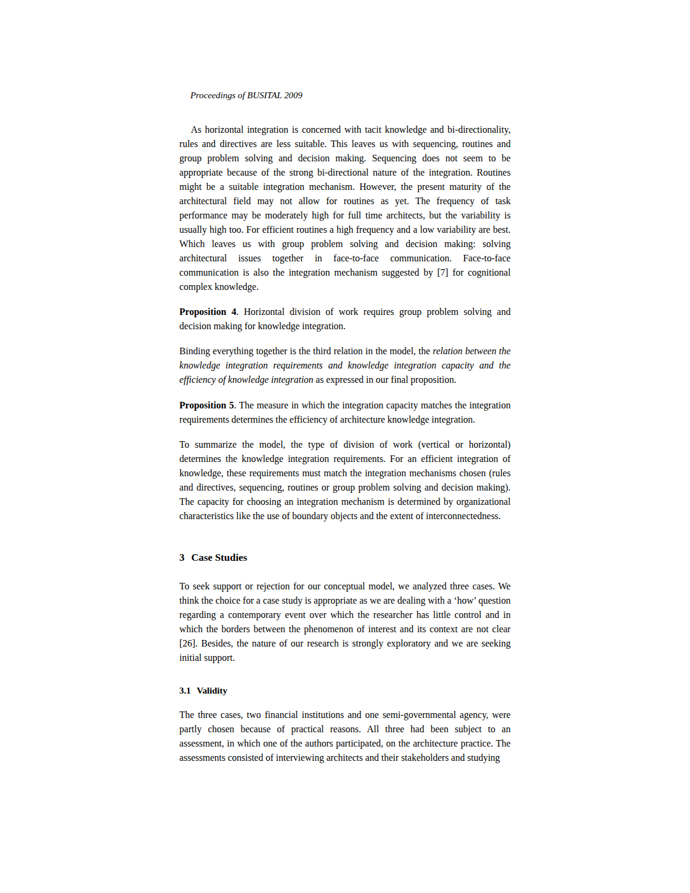Proceedings of BUSITAL 2009
As horizontal integration is concerned with tacit knowledge and bi-directionality, rules and directives are less suitable. This leaves us with sequencing, routines and group problem solving and decision making. Sequencing does not seem to be appropriate because of the strong bi-directional nature of the integration. Routines might be a suitable integration mechanism. However, the present maturity of the architectural field may not allow for routines as yet. The frequency of task performance may be moderately high for full time architects, but the variability is usually high too. For efficient routines a high frequency and a low variability are best. Which leaves us with group problem solving and decision making: solving architectural issues together in face-to-face communication. Face-to-face communication is also the integration mechanism suggested by [7] for cognitional complex knowledge.
Proposition 4. Horizontal division of work requires group problem solving and decision making for knowledge integration.
Binding everything together is the third relation in the model, the relation between the knowledge integration requirements and knowledge integration capacity and the efficiency of knowledge integration as expressed in our final proposition.
Proposition 5. The measure in which the integration capacity matches the integration requirements determines the efficiency of architecture knowledge integration.
To summarize the model, the type of division of work (vertical or horizontal) determines the knowledge integration requirements. For an efficient integration of knowledge, these requirements must match the integration mechanisms chosen (rules and directives, sequencing, routines or group problem solving and decision making). The capacity for choosing an integration mechanism is determined by organizational characteristics like the use of boundary objects and the extent of interconnectedness.
3 Case Studies
To seek support or rejection for our conceptual model, we analyzed three cases. We think the choice for a case study is appropriate as we are dealing with a ‘how’ question regarding a contemporary event over which the researcher has little control and in which the borders between the phenomenon of interest and its context are not clear [26]. Besides, the nature of our research is strongly exploratory and we are seeking initial support.
3.1 Validity
The three cases, two financial institutions and one semi-governmental agency, were partly chosen because of practical reasons. All three had been subject to an assessment, in which one of the authors participated, on the architecture practice. The assessments consisted of interviewing architects and their stakeholders and studying